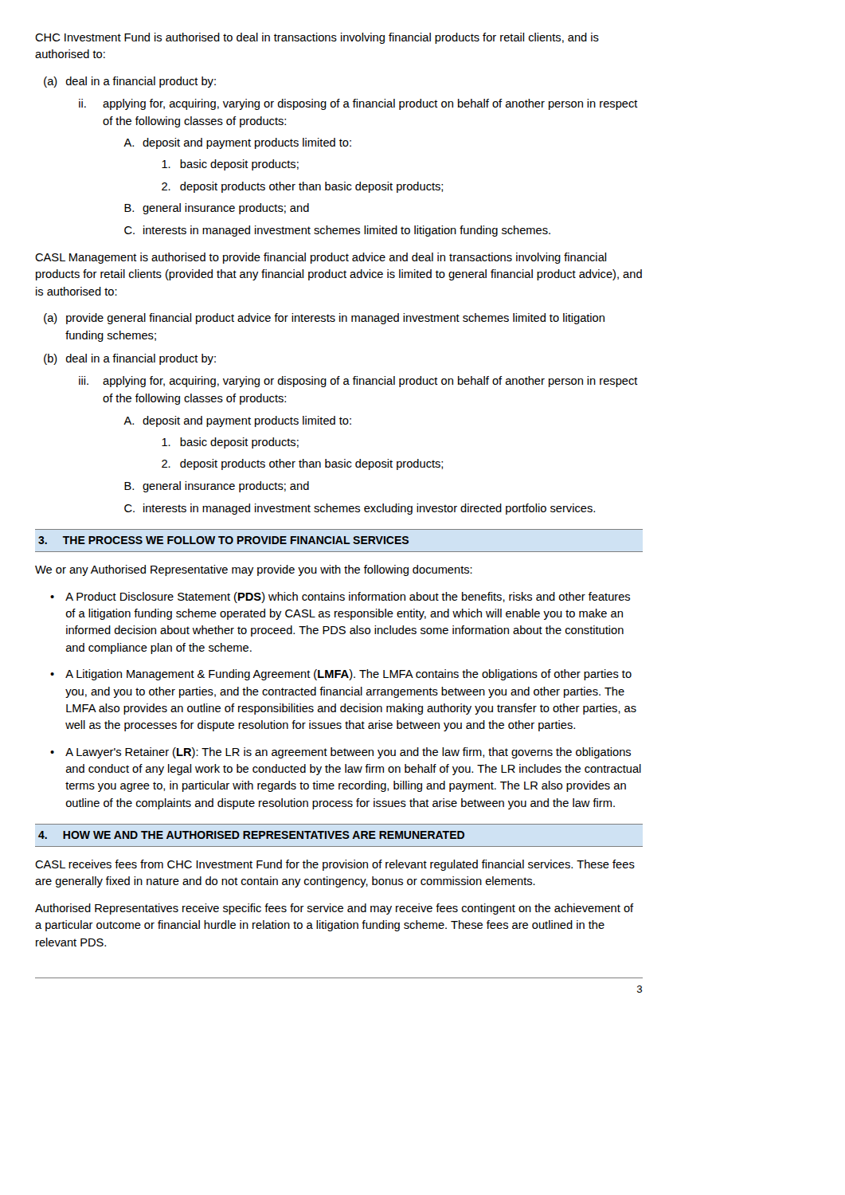CHC Investment Fund is authorised to deal in transactions involving financial products for retail clients, and is authorised to:
(a) deal in a financial product by:
ii. applying for, acquiring, varying or disposing of a financial product on behalf of another person in respect of the following classes of products:
A. deposit and payment products limited to:
1. basic deposit products;
2. deposit products other than basic deposit products;
B. general insurance products; and
C. interests in managed investment schemes limited to litigation funding schemes.
CASL Management is authorised to provide financial product advice and deal in transactions involving financial products for retail clients (provided that any financial product advice is limited to general financial product advice), and is authorised to:
(a) provide general financial product advice for interests in managed investment schemes limited to litigation funding schemes;
(b) deal in a financial product by:
iii. applying for, acquiring, varying or disposing of a financial product on behalf of another person in respect of the following classes of products:
A. deposit and payment products limited to:
1. basic deposit products;
2. deposit products other than basic deposit products;
B. general insurance products; and
C. interests in managed investment schemes excluding investor directed portfolio services.
3. THE PROCESS WE FOLLOW TO PROVIDE FINANCIAL SERVICES
We or any Authorised Representative may provide you with the following documents:
A Product Disclosure Statement (PDS) which contains information about the benefits, risks and other features of a litigation funding scheme operated by CASL as responsible entity, and which will enable you to make an informed decision about whether to proceed. The PDS also includes some information about the constitution and compliance plan of the scheme.
A Litigation Management & Funding Agreement (LMFA). The LMFA contains the obligations of other parties to you, and you to other parties, and the contracted financial arrangements between you and other parties. The LMFA also provides an outline of responsibilities and decision making authority you transfer to other parties, as well as the processes for dispute resolution for issues that arise between you and the other parties.
A Lawyer's Retainer (LR): The LR is an agreement between you and the law firm, that governs the obligations and conduct of any legal work to be conducted by the law firm on behalf of you. The LR includes the contractual terms you agree to, in particular with regards to time recording, billing and payment. The LR also provides an outline of the complaints and dispute resolution process for issues that arise between you and the law firm.
4. HOW WE AND THE AUTHORISED REPRESENTATIVES ARE REMUNERATED
CASL receives fees from CHC Investment Fund for the provision of relevant regulated financial services. These fees are generally fixed in nature and do not contain any contingency, bonus or commission elements.
Authorised Representatives receive specific fees for service and may receive fees contingent on the achievement of a particular outcome or financial hurdle in relation to a litigation funding scheme. These fees are outlined in the relevant PDS.
3